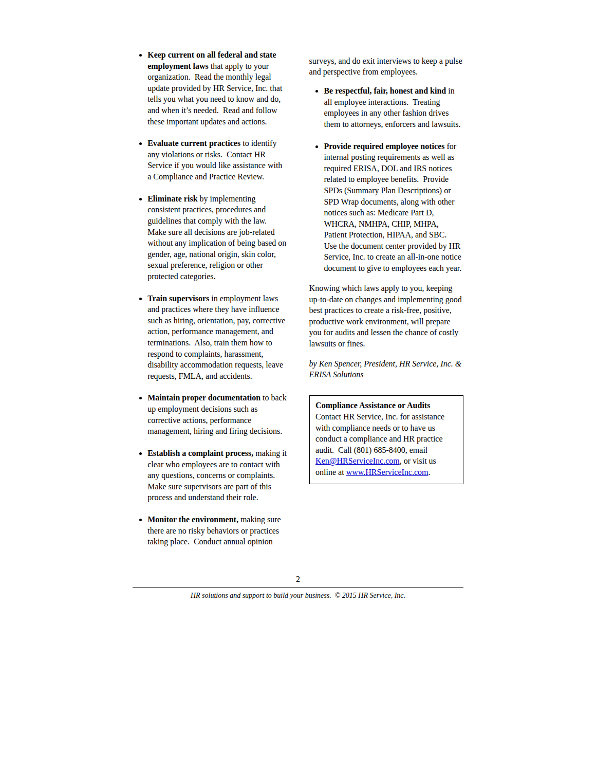Keep current on all federal and state employment laws that apply to your organization. Read the monthly legal update provided by HR Service, Inc. that tells you what you need to know and do, and when it’s needed. Read and follow these important updates and actions.
Evaluate current practices to identify any violations or risks. Contact HR Service if you would like assistance with a Compliance and Practice Review.
Eliminate risk by implementing consistent practices, procedures and guidelines that comply with the law. Make sure all decisions are job-related without any implication of being based on gender, age, national origin, skin color, sexual preference, religion or other protected categories.
Train supervisors in employment laws and practices where they have influence such as hiring, orientation, pay, corrective action, performance management, and terminations. Also, train them how to respond to complaints, harassment, disability accommodation requests, leave requests, FMLA, and accidents.
Maintain proper documentation to back up employment decisions such as corrective actions, performance management, hiring and firing decisions.
Establish a complaint process, making it clear who employees are to contact with any questions, concerns or complaints. Make sure supervisors are part of this process and understand their role.
Monitor the environment, making sure there are no risky behaviors or practices taking place. Conduct annual opinion
surveys, and do exit interviews to keep a pulse and perspective from employees.
Be respectful, fair, honest and kind in all employee interactions. Treating employees in any other fashion drives them to attorneys, enforcers and lawsuits.
Provide required employee notices for internal posting requirements as well as required ERISA, DOL and IRS notices related to employee benefits. Provide SPDs (Summary Plan Descriptions) or SPD Wrap documents, along with other notices such as: Medicare Part D, WHCRA, NMHPA, CHIP, MHPA, Patient Protection, HIPAA, and SBC. Use the document center provided by HR Service, Inc. to create an all-in-one notice document to give to employees each year.
Knowing which laws apply to you, keeping up-to-date on changes and implementing good best practices to create a risk-free, positive, productive work environment, will prepare you for audits and lessen the chance of costly lawsuits or fines.
by Ken Spencer, President, HR Service, Inc. & ERISA Solutions
Compliance Assistance or Audits
Contact HR Service, Inc. for assistance with compliance needs or to have us conduct a compliance and HR practice audit. Call (801) 685-8400, email Ken@HRServiceInc.com, or visit us online at www.HRServiceInc.com.
2
HR solutions and support to build your business. © 2015 HR Service, Inc.